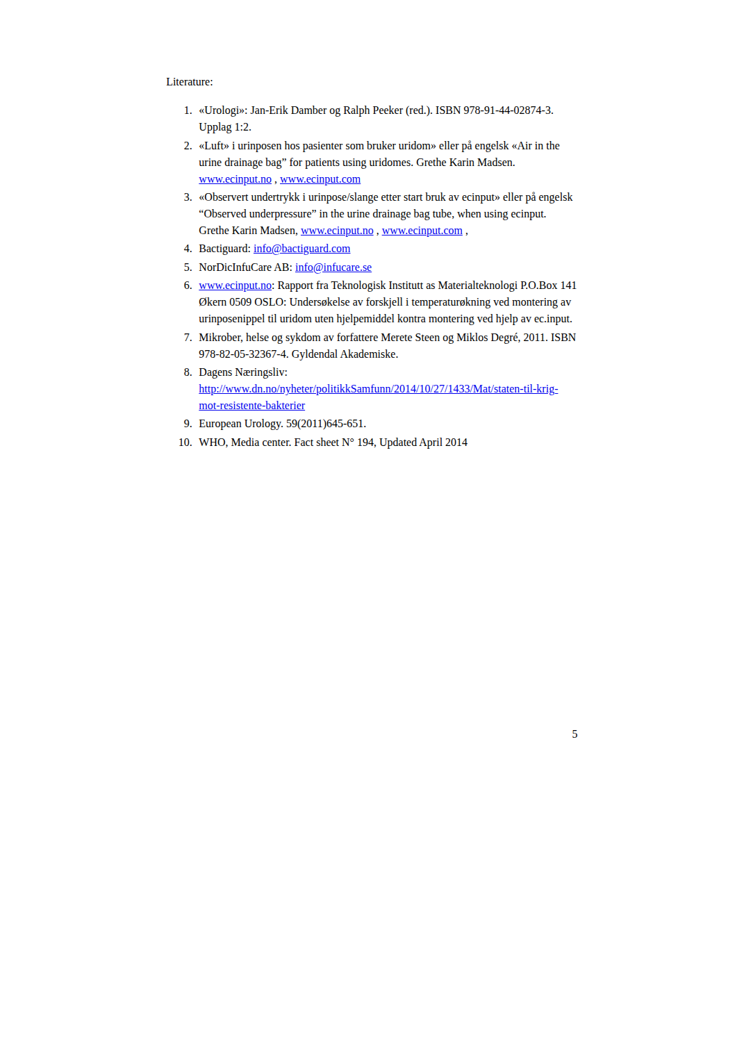Literature:
«Urologi»: Jan-Erik Damber og Ralph Peeker (red.). ISBN 978-91-44-02874-3. Upplag 1:2.
«Luft» i urinposen hos pasienter som bruker uridom» eller på engelsk «Air in the urine drainage bag” for patients using uridomes. Grethe Karin Madsen. www.ecinput.no , www.ecinput.com
«Observert undertrykk i urinpose/slange etter start bruk av ecinput» eller på engelsk “Observed underpressure” in the urine drainage bag tube, when using ecinput. Grethe Karin Madsen, www.ecinput.no , www.ecinput.com ,
Bactiguard: info@bactiguard.com
NorDicInfuCare AB: info@infucare.se
www.ecinput.no: Rapport fra Teknologisk Institutt as Materialteknologi P.O.Box 141 Økern 0509 OSLO: Undersøkelse av forskjell i temperaturøkning ved montering av urinposenippel til uridom uten hjelpemiddel kontra montering ved hjelp av ec.input.
Mikrober, helse og sykdom av forfattere Merete Steen og Miklos Degré, 2011. ISBN 978-82-05-32367-4. Gyldendal Akademiske.
Dagens Næringsliv: http://www.dn.no/nyheter/politikkSamfunn/2014/10/27/1433/Mat/staten-til-krig-mot-resistente-bakterier
European Urology. 59(2011)645-651.
WHO, Media center. Fact sheet N° 194, Updated April 2014
5